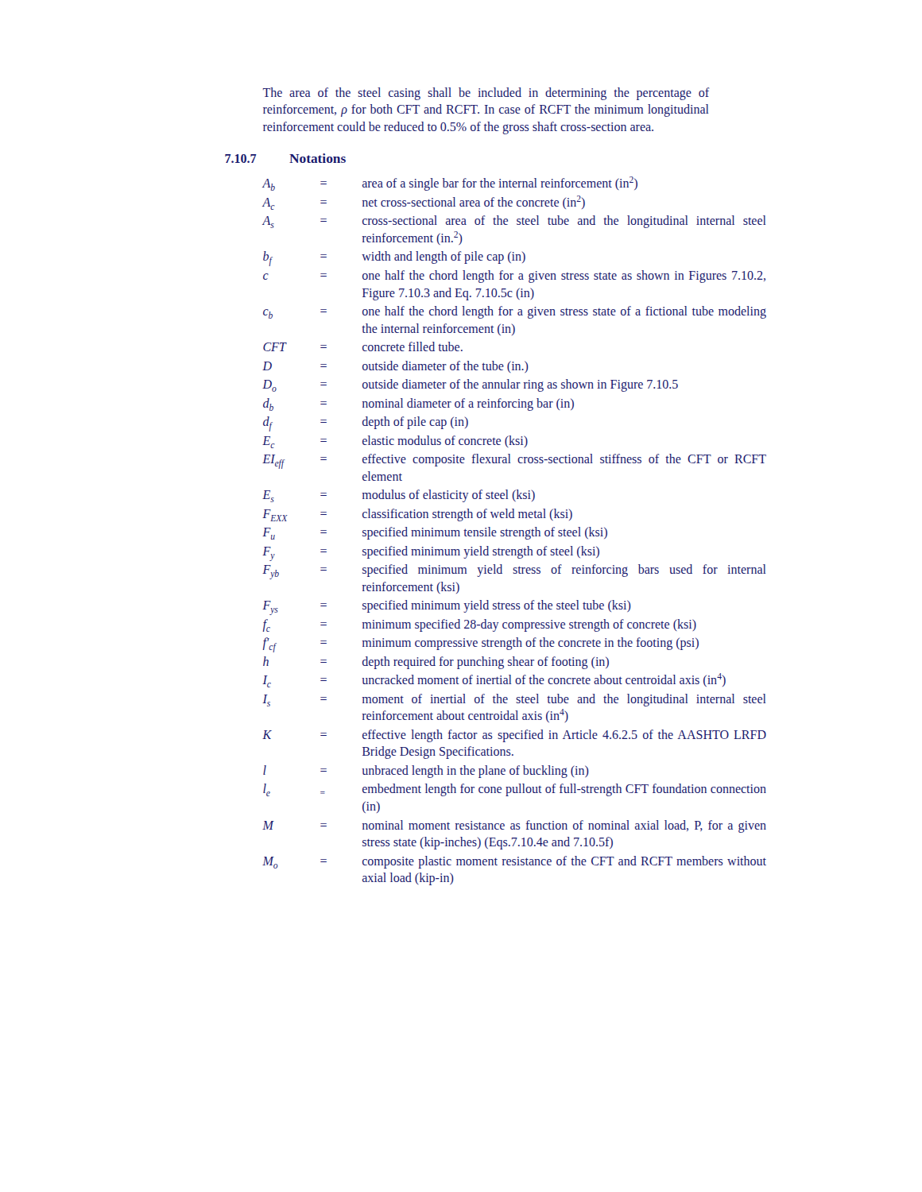The area of the steel casing shall be included in determining the percentage of reinforcement, ρ for both CFT and RCFT. In case of RCFT the minimum longitudinal reinforcement could be reduced to 0.5% of the gross shaft cross-section area.
7.10.7 Notations
| A b | = | area of a single bar for the internal reinforcement (in 2 ) |
| A c | = | net cross-sectional area of the concrete (in 2 ) |
| A s | = | cross-sectional area of the steel tube and the longitudinal internal steel reinforcement (in. 2 ) |
| b f | = | width and length of pile cap (in) |
| c | = | one half the chord length for a given stress state as shown in Figures 7.10.2, Figure 7.10.3 and Eq. 7.10.5c (in) |
| c b | = | one half the chord length for a given stress state of a fictional tube modeling the internal reinforcement (in) |
| CFT | = | concrete filled tube. |
| D | = | outside diameter of the tube (in.) |
| D o | = | outside diameter of the annular ring as shown in Figure 7.10.5 |
| d b | = | nominal diameter of a reinforcing bar (in) |
| d f | = | depth of pile cap (in) |
| E c | = | elastic modulus of concrete (ksi) |
| EI eff | = | effective composite flexural cross-sectional stiffness of the CFT or RCFT element |
| E s | = | modulus of elasticity of steel (ksi) |
| F EXX | = | classification strength of weld metal (ksi) |
| F u | = | specified minimum tensile strength of steel (ksi) |
| F y | = | specified minimum yield strength of steel (ksi) |
| F yb | = | specified minimum yield stress of reinforcing bars used for internal reinforcement (ksi) |
| F ys | = | specified minimum yield stress of the steel tube (ksi) |
| f c | = | minimum specified 28-day compressive strength of concrete (ksi) |
| f′ cf | = | minimum compressive strength of the concrete in the footing (psi) |
| h | = | depth required for punching shear of footing (in) |
| I c | = | uncracked moment of inertial of the concrete about centroidal axis (in 4 ) |
| I s | = | moment of inertial of the steel tube and the longitudinal internal steel reinforcement about centroidal axis (in 4 ) |
| K | = | effective length factor as specified in Article 4.6.2.5 of the AASHTO LRFD Bridge Design Specifications. |
| l | = | unbraced length in the plane of buckling (in) |
| l e | = | embedment length for cone pullout of full-strength CFT foundation connection (in) |
| M | = | nominal moment resistance as function of nominal axial load, P, for a given stress state (kip-inches) (Eqs.7.10.4e and 7.10.5f) |
| M o | = | composite plastic moment resistance of the CFT and RCFT members without axial load (kip-in) |